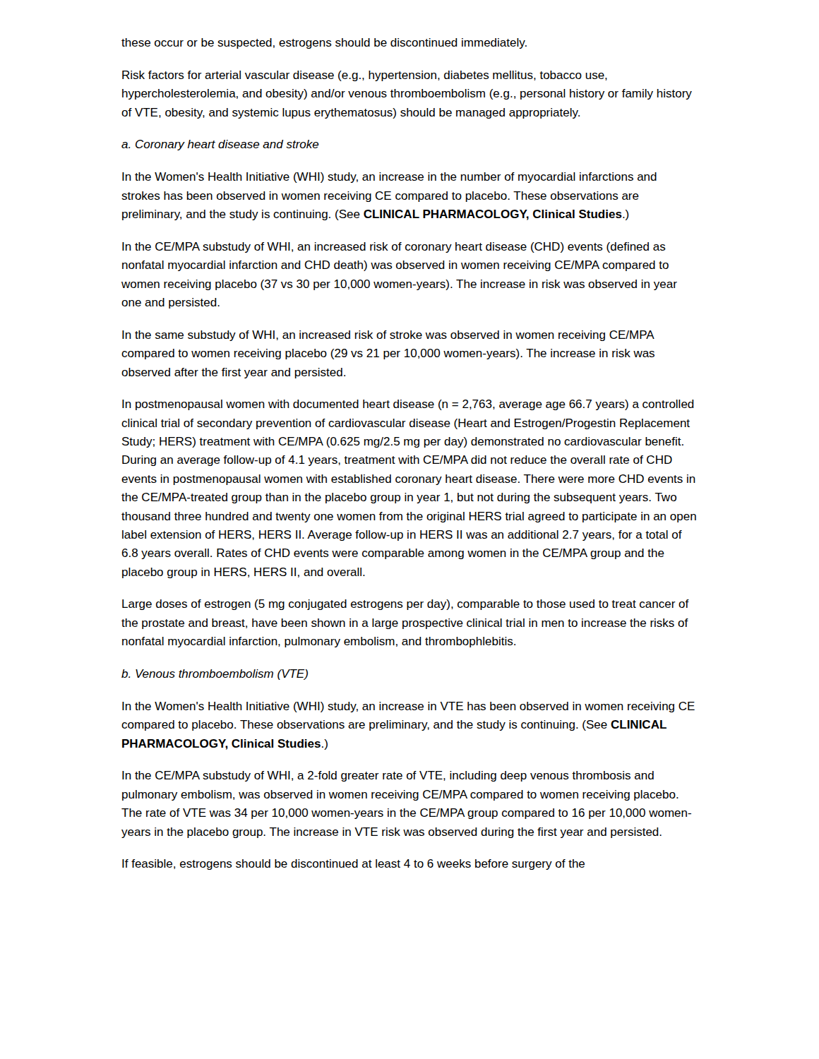these occur or be suspected, estrogens should be discontinued immediately.
Risk factors for arterial vascular disease (e.g., hypertension, diabetes mellitus, tobacco use, hypercholesterolemia, and obesity) and/or venous thromboembolism (e.g., personal history or family history of VTE, obesity, and systemic lupus erythematosus) should be managed appropriately.
a. Coronary heart disease and stroke
In the Women's Health Initiative (WHI) study, an increase in the number of myocardial infarctions and strokes has been observed in women receiving CE compared to placebo. These observations are preliminary, and the study is continuing. (See CLINICAL PHARMACOLOGY, Clinical Studies.)
In the CE/MPA substudy of WHI, an increased risk of coronary heart disease (CHD) events (defined as nonfatal myocardial infarction and CHD death) was observed in women receiving CE/MPA compared to women receiving placebo (37 vs 30 per 10,000 women-years). The increase in risk was observed in year one and persisted.
In the same substudy of WHI, an increased risk of stroke was observed in women receiving CE/MPA compared to women receiving placebo (29 vs 21 per 10,000 women-years). The increase in risk was observed after the first year and persisted.
In postmenopausal women with documented heart disease (n = 2,763, average age 66.7 years) a controlled clinical trial of secondary prevention of cardiovascular disease (Heart and Estrogen/Progestin Replacement Study; HERS) treatment with CE/MPA (0.625 mg/2.5 mg per day) demonstrated no cardiovascular benefit. During an average follow-up of 4.1 years, treatment with CE/MPA did not reduce the overall rate of CHD events in postmenopausal women with established coronary heart disease. There were more CHD events in the CE/MPA-treated group than in the placebo group in year 1, but not during the subsequent years. Two thousand three hundred and twenty one women from the original HERS trial agreed to participate in an open label extension of HERS, HERS II. Average follow-up in HERS II was an additional 2.7 years, for a total of 6.8 years overall. Rates of CHD events were comparable among women in the CE/MPA group and the placebo group in HERS, HERS II, and overall.
Large doses of estrogen (5 mg conjugated estrogens per day), comparable to those used to treat cancer of the prostate and breast, have been shown in a large prospective clinical trial in men to increase the risks of nonfatal myocardial infarction, pulmonary embolism, and thrombophlebitis.
b. Venous thromboembolism (VTE)
In the Women's Health Initiative (WHI) study, an increase in VTE has been observed in women receiving CE compared to placebo. These observations are preliminary, and the study is continuing. (See CLINICAL PHARMACOLOGY, Clinical Studies.)
In the CE/MPA substudy of WHI, a 2-fold greater rate of VTE, including deep venous thrombosis and pulmonary embolism, was observed in women receiving CE/MPA compared to women receiving placebo. The rate of VTE was 34 per 10,000 women-years in the CE/MPA group compared to 16 per 10,000 women-years in the placebo group. The increase in VTE risk was observed during the first year and persisted.
If feasible, estrogens should be discontinued at least 4 to 6 weeks before surgery of the